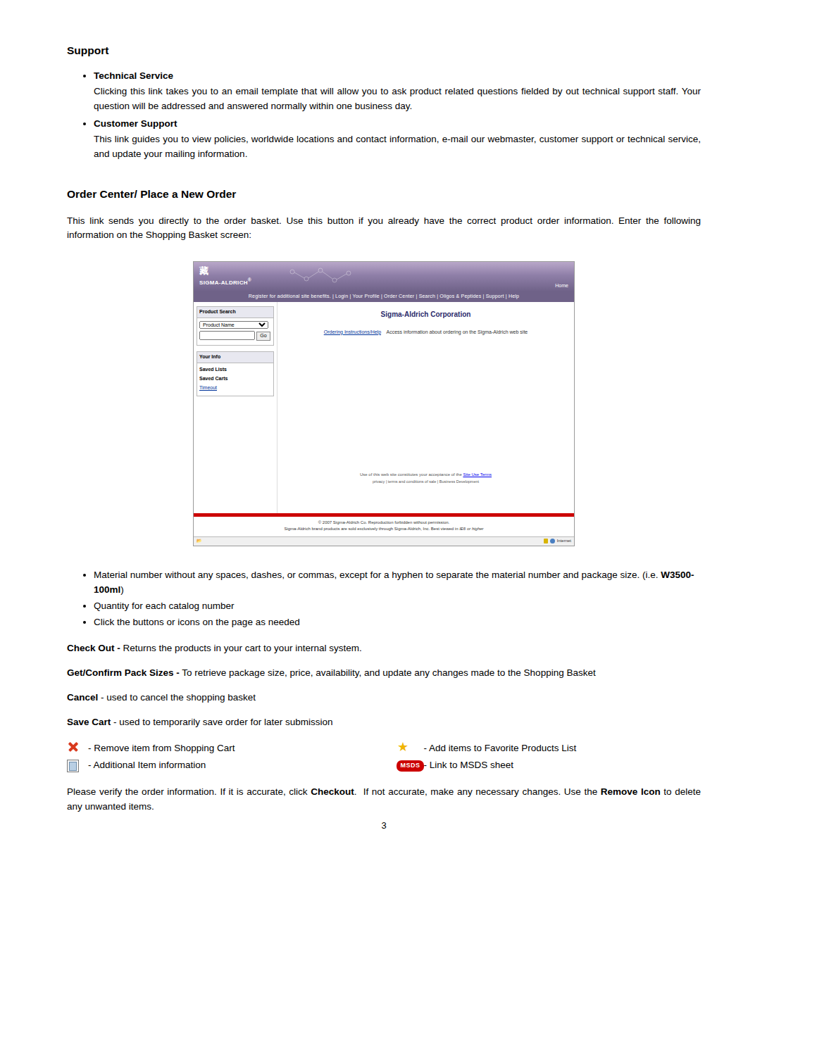Support
Technical Service Clicking this link takes you to an email template that will allow you to ask product related questions fielded by out technical support staff. Your question will be addressed and answered normally within one business day.
Customer Support This link guides you to view policies, worldwide locations and contact information, e-mail our webmaster, customer support or technical service, and update your mailing information.
Order Center/ Place a New Order
This link sends you directly to the order basket. Use this button if you already have the correct product order information. Enter the following information on the Shopping Basket screen:
藏 SIGMA-ALDRICH®
Home
Register for additional site benefits. | Login | Your Profile | Order Center | Search | Oligos & Peptides | Support | Help
Product Search
Product Name Go
Your Info
Saved Lists Saved Carts Timeout
Sigma-Aldrich Corporation
Ordering Instructions/Help Access information about ordering on the Sigma-Aldrich web site
Use of this web site constitutes your acceptance of the Site Use Terms
privacy | terms and conditions of sale | Business Development
© 2007 Sigma-Aldrich Co. Reproduction forbidden without permission.
Sigma-Aldrich brand products are sold exclusively through Sigma-Aldrich, Inc. Best viewed in IE6 or higher
📂 Internet
Material number without any spaces, dashes, or commas, except for a hyphen to separate the material number and package size. (i.e. W3500-100ml)
Quantity for each catalog number
Click the buttons or icons on the page as needed
Check Out - Returns the products in your cart to your internal system.
Get/Confirm Pack Sizes - To retrieve package size, price, availability, and update any changes made to the Shopping Basket
Cancel - used to cancel the shopping basket
Save Cart - used to temporarily save order for later submission
| | - Remove item from Shopping Cart | | ★ | - Add items to Favorite Products List |
| | - Additional Item information | | MSDS | - Link to MSDS sheet |
Please verify the order information. If it is accurate, click Checkout. If not accurate, make any necessary changes. Use the Remove Icon to delete any unwanted items.
3